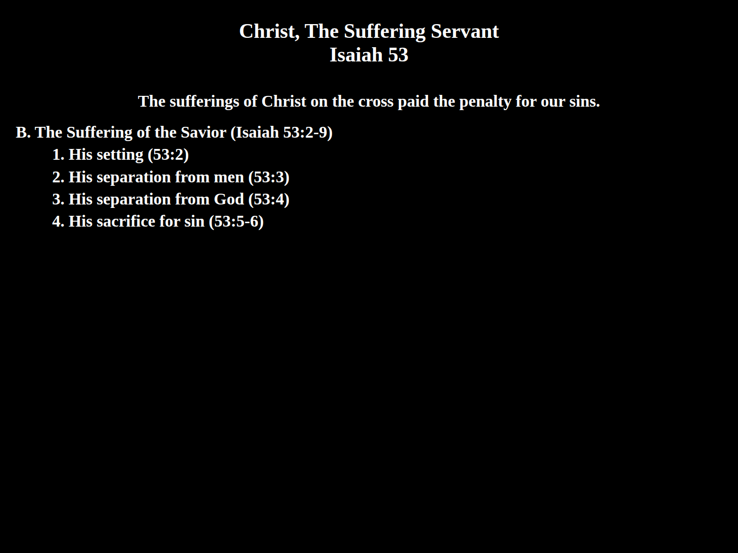Christ, The Suffering Servant Isaiah 53
The sufferings of Christ on the cross paid the penalty for our sins.
B. The Suffering of the Savior (Isaiah 53:2-9)
1. His setting (53:2)
2. His separation from men (53:3)
3. His separation from God (53:4)
4. His sacrifice for sin (53:5-6)